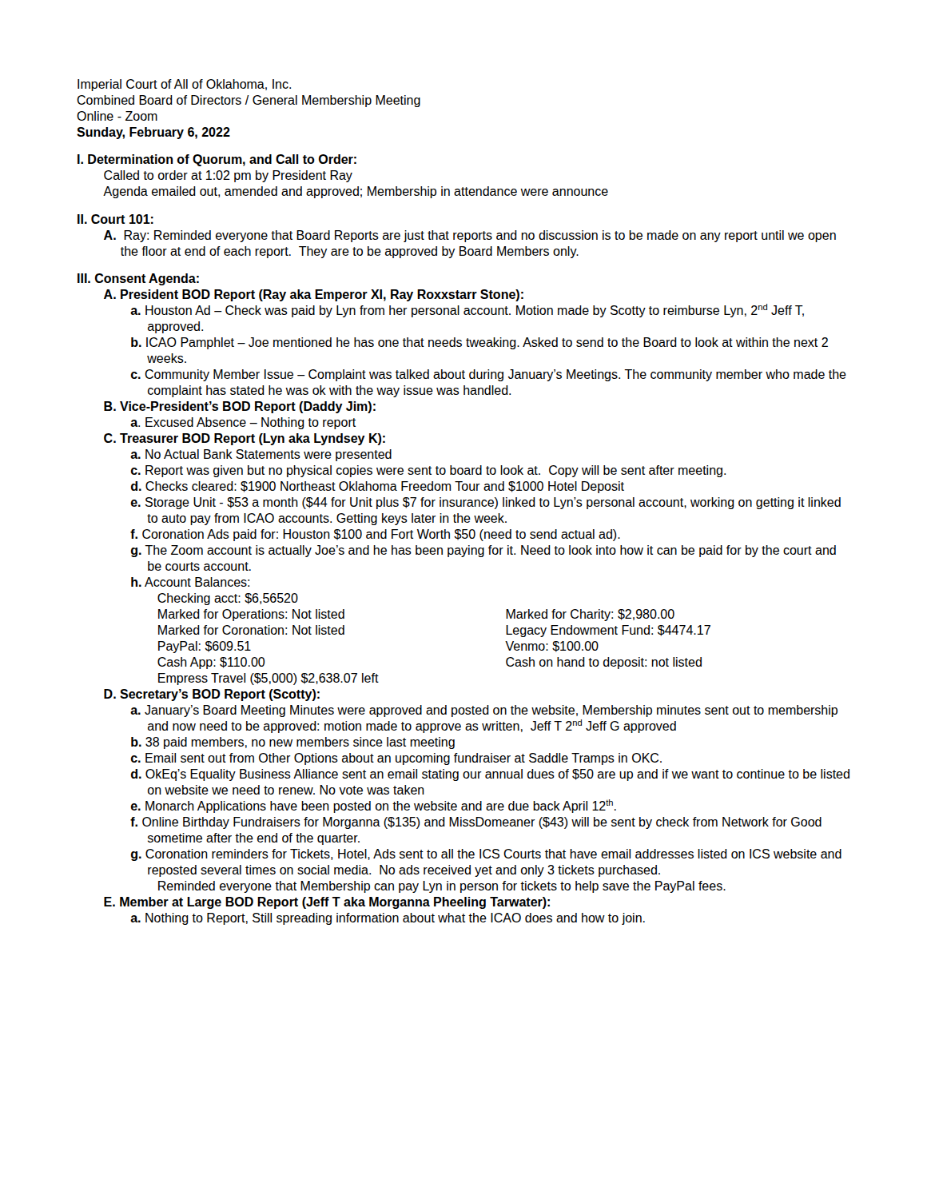Imperial Court of All of Oklahoma, Inc.
Combined Board of Directors / General Membership Meeting
Online - Zoom
Sunday, February 6, 2022
I. Determination of Quorum, and Call to Order:
Called to order at 1:02 pm by President Ray
Agenda emailed out, amended and approved; Membership in attendance were announce
II. Court 101:
A. Ray: Reminded everyone that Board Reports are just that reports and no discussion is to be made on any report until we open the floor at end of each report. They are to be approved by Board Members only.
III. Consent Agenda:
A. President BOD Report (Ray aka Emperor XI, Ray Roxxstarr Stone):
a. Houston Ad – Check was paid by Lyn from her personal account. Motion made by Scotty to reimburse Lyn, 2nd Jeff T, approved.
b. ICAO Pamphlet – Joe mentioned he has one that needs tweaking. Asked to send to the Board to look at within the next 2 weeks.
c. Community Member Issue – Complaint was talked about during January’s Meetings. The community member who made the complaint has stated he was ok with the way issue was handled.
B. Vice-President’s BOD Report (Daddy Jim):
a. Excused Absence – Nothing to report
C. Treasurer BOD Report (Lyn aka Lyndsey K):
a. No Actual Bank Statements were presented
c. Report was given but no physical copies were sent to board to look at. Copy will be sent after meeting.
d. Checks cleared: $1900 Northeast Oklahoma Freedom Tour and $1000 Hotel Deposit
e. Storage Unit - $53 a month ($44 for Unit plus $7 for insurance) linked to Lyn’s personal account, working on getting it linked to auto pay from ICAO accounts. Getting keys later in the week.
f. Coronation Ads paid for: Houston $100 and Fort Worth $50 (need to send actual ad).
g. The Zoom account is actually Joe’s and he has been paying for it. Need to look into how it can be paid for by the court and be courts account.
h. Account Balances:
Checking acct: $6,56520
| Marked for Operations: Not listed | Marked for Charity: $2,980.00 |
| Marked for Coronation: Not listed | Legacy Endowment Fund: $4474.17 |
| PayPal: $609.51 | Venmo: $100.00 |
| Cash App: $110.00 | Cash on hand to deposit: not listed |
| Empress Travel ($5,000) $2,638.07 left | |
D. Secretary’s BOD Report (Scotty):
a. January’s Board Meeting Minutes were approved and posted on the website, Membership minutes sent out to membership and now need to be approved: motion made to approve as written, Jeff T 2nd Jeff G approved
b. 38 paid members, no new members since last meeting
c. Email sent out from Other Options about an upcoming fundraiser at Saddle Tramps in OKC.
d. OkEq’s Equality Business Alliance sent an email stating our annual dues of $50 are up and if we want to continue to be listed on website we need to renew. No vote was taken
e. Monarch Applications have been posted on the website and are due back April 12th.
f. Online Birthday Fundraisers for Morganna ($135) and MissDomeaner ($43) will be sent by check from Network for Good sometime after the end of the quarter.
g. Coronation reminders for Tickets, Hotel, Ads sent to all the ICS Courts that have email addresses listed on ICS website and reposted several times on social media. No ads received yet and only 3 tickets purchased.
Reminded everyone that Membership can pay Lyn in person for tickets to help save the PayPal fees.
E. Member at Large BOD Report (Jeff T aka Morganna Pheeling Tarwater):
a. Nothing to Report, Still spreading information about what the ICAO does and how to join.